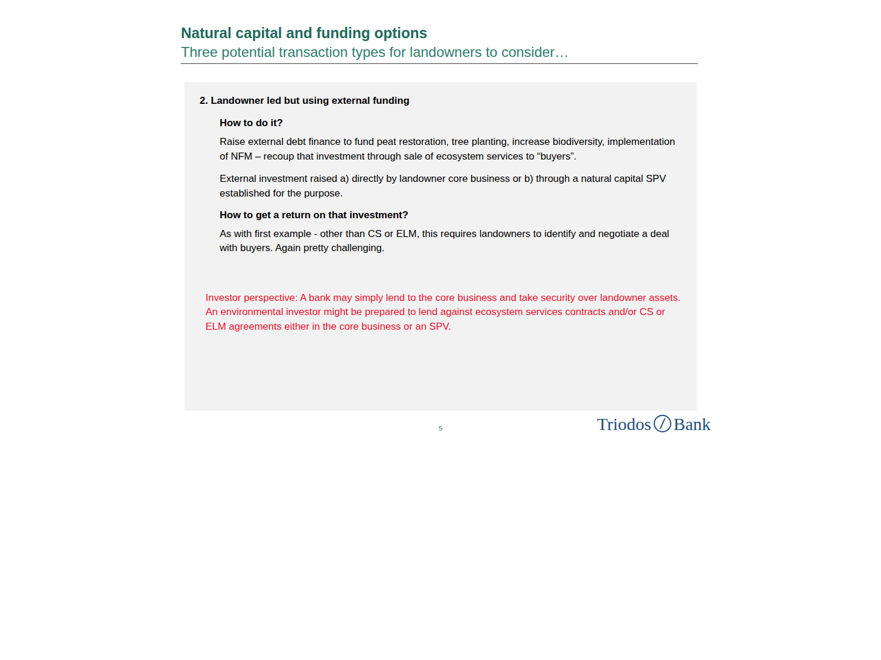Natural capital and funding options
Three potential transaction types for landowners to consider…
2. Landowner led but using external funding
How to do it?
Raise external debt finance to fund peat restoration, tree planting, increase biodiversity, implementation of NFM – recoup that investment through sale of ecosystem services to “buyers”.
External investment raised a) directly by landowner core business or b) through a natural capital SPV established for the purpose.
How to get a return on that investment?
As with first example - other than CS or ELM, this requires landowners to identify and negotiate a deal with buyers. Again pretty challenging.
Investor perspective: A bank may simply lend to the core business and take security over landowner assets. An environmental investor might be prepared to lend against ecosystem services contracts and/or CS or ELM agreements either in the core business or an SPV.
5
Triodos Bank